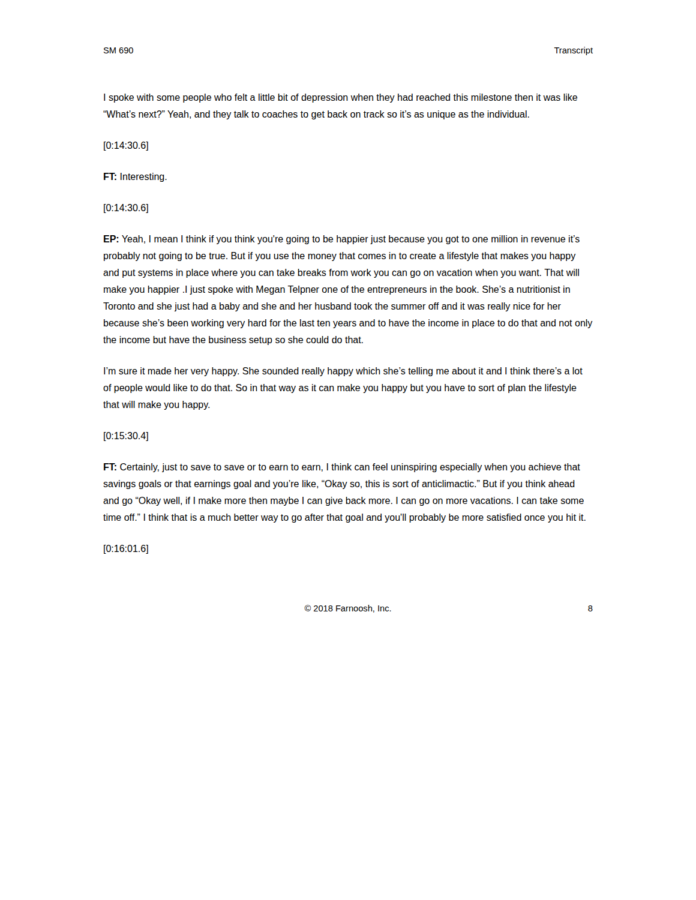SM 690 Transcript
I spoke with some people who felt a little bit of depression when they had reached this milestone then it was like “What’s next?” Yeah, and they talk to coaches to get back on track so it’s as unique as the individual.
[0:14:30.6]
FT: Interesting.
[0:14:30.6]
EP: Yeah, I mean I think if you think you're going to be happier just because you got to one million in revenue it’s probably not going to be true. But if you use the money that comes in to create a lifestyle that makes you happy and put systems in place where you can take breaks from work you can go on vacation when you want. That will make you happier .I just spoke with Megan Telpner one of the entrepreneurs in the book. She’s a nutritionist in Toronto and she just had a baby and she and her husband took the summer off and it was really nice for her because she’s been working very hard for the last ten years and to have the income in place to do that and not only the income but have the business setup so she could do that.
I’m sure it made her very happy. She sounded really happy which she’s telling me about it and I think there’s a lot of people would like to do that. So in that way as it can make you happy but you have to sort of plan the lifestyle that will make you happy.
[0:15:30.4]
FT: Certainly, just to save to save or to earn to earn, I think can feel uninspiring especially when you achieve that savings goals or that earnings goal and you’re like, “Okay so, this is sort of anticlimactic.” But if you think ahead and go “Okay well, if I make more then maybe I can give back more. I can go on more vacations. I can take some time off.” I think that is a much better way to go after that goal and you'll probably be more satisfied once you hit it.
[0:16:01.6]
© 2018 Farnoosh, Inc. 8